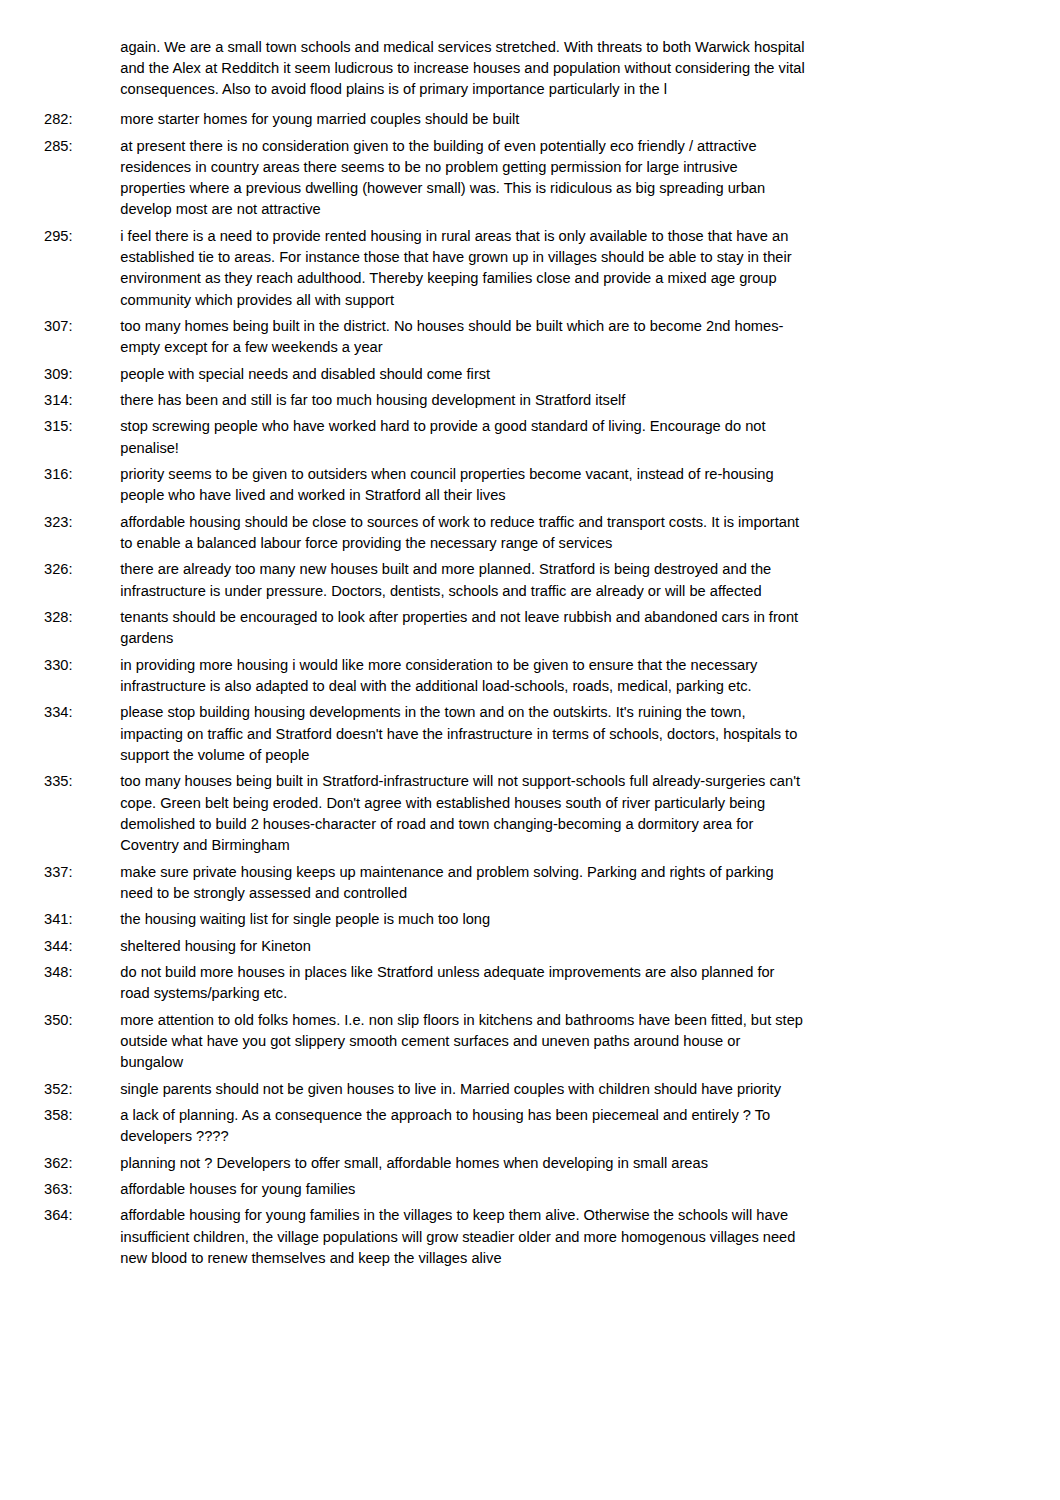again. We are a small town schools and medical services stretched. With threats to both Warwick hospital and the Alex at Redditch it seem ludicrous to increase houses and population without considering the vital consequences. Also to avoid flood plains is of primary importance particularly in the l
282:
more starter homes for young married couples should be built
285:
at present there is no consideration given to the building of even potentially eco friendly / attractive residences in country areas there seems to be no problem getting permission for large intrusive properties where a previous dwelling (however small) was. This is ridiculous as big spreading urban develop most are not attractive
295:
i feel there is a need to provide rented housing in rural areas that is only available to those that have an established tie to areas. For instance those that have grown up in villages should be able to stay in their environment as they reach adulthood. Thereby keeping families close and provide a mixed age group community which provides all with support
307:
too many homes being built in the district. No houses should be built which are to become 2nd homes-empty except for a few weekends a year
309:
people with special needs and disabled should come first
314:
there has been and still is far too much housing development in Stratford itself
315:
stop screwing people who have worked hard to provide a good standard of living. Encourage do not penalise!
316:
priority seems to be given to outsiders when council properties become vacant, instead of re-housing people who have lived and worked in Stratford all their lives
323:
affordable housing should be close to sources of work to reduce traffic and transport costs. It is important to enable a balanced labour force providing the necessary range of services
326:
there are already too many new houses built and more planned. Stratford is being destroyed and the infrastructure is under pressure. Doctors, dentists, schools and traffic are already or will be affected
328:
tenants should be encouraged to look after properties and not leave rubbish and abandoned cars in front gardens
330:
in providing more housing i would like more consideration to be given to ensure that the necessary infrastructure is also adapted to deal with the additional load-schools, roads, medical, parking etc.
334:
please stop building housing developments in the town and on the outskirts. It's ruining the town, impacting on traffic and Stratford doesn't have the infrastructure in terms of schools, doctors, hospitals to support the volume of people
335:
too many houses being built in Stratford-infrastructure will not support-schools full already-surgeries can't cope. Green belt being eroded. Don't agree with established houses south of river particularly being demolished to build 2 houses-character of road and town changing-becoming a dormitory area for Coventry and Birmingham
337:
make sure private housing keeps up maintenance and problem solving. Parking and rights of parking need to be strongly assessed and controlled
341:
the housing waiting list for single people is much too long
344:
sheltered housing for Kineton
348:
do not build more houses in places like Stratford unless adequate improvements are also planned for road systems/parking etc.
350:
more attention to old folks homes. I.e. non slip floors in kitchens and bathrooms have been fitted, but step outside what have you got slippery smooth cement surfaces and uneven paths around house or bungalow
352:
single parents should not be given houses to live in. Married couples with children should have priority
358:
a lack of planning. As a consequence the approach to housing has been piecemeal and entirely ? To developers ????
362:
planning not ? Developers to offer small, affordable homes when developing in small areas
363:
affordable houses for young families
364:
affordable housing for young families in the villages to keep them alive. Otherwise the schools will have insufficient children, the village populations will grow steadier older and more homogenous villages need new blood to renew themselves and keep the villages alive